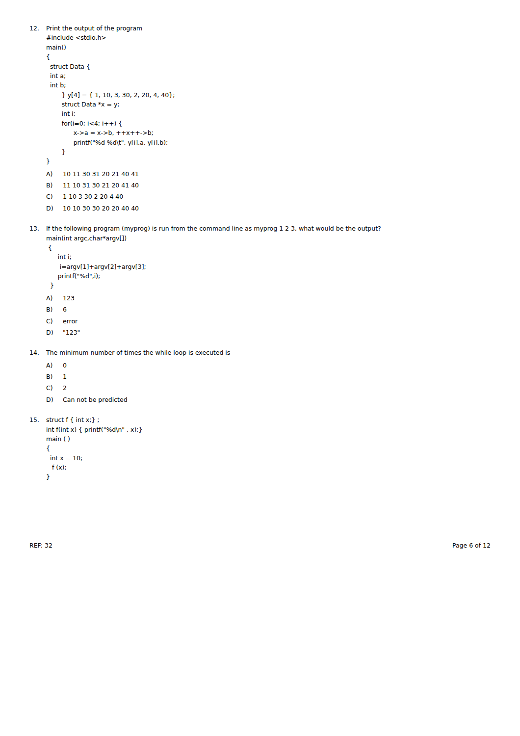12.
Print the output of the program
#include <stdio.h> main() { struct Data { int a; int b; } y[4] = { 1, 10, 3, 30, 2, 20, 4, 40}; struct Data *x = y; int i; for(i=0; i<4; i++) { x->a = x->b, ++x++->b; printf("%d %d\t", y[i].a, y[i].b); } }
A) 10 11 30 31 20 21 40 41
B) 11 10 31 30 21 20 41 40
C) 1 10 3 30 2 20 4 40
D) 10 10 30 30 20 20 40 40
13.
If the following program (myprog) is run from the command line as myprog 1 2 3, what would be the output?
main(int argc,char*argv[]) { int i; i=argv[1]+argv[2]+argv[3]; printf("%d",i); }
A) 123
B) 6
C) error
D)"123"
14.
The minimum number of times the while loop is executed is
A) 0
B) 1
C) 2
D) Can not be predicted
15.
struct f { int x;} ; int f(int x) { printf("%d\n" , x);} main ( ) { int x = 10; f (x); }
REF: 32 Page 6 of 12